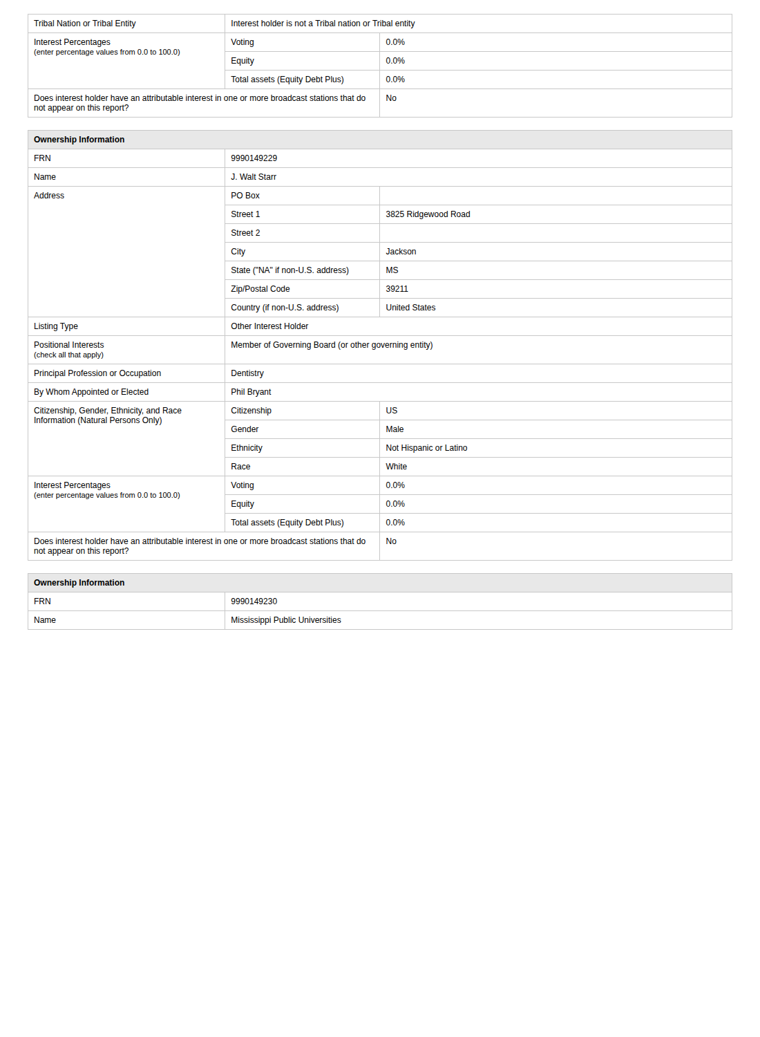| Tribal Nation or Tribal Entity | Interest holder is not a Tribal nation or Tribal entity |
| Interest Percentages (enter percentage values from 0.0 to 100.0) | Voting | 0.0% |
| Equity | 0.0% |
| Total assets (Equity Debt Plus) | 0.0% |
| Does interest holder have an attributable interest in one or more broadcast stations that do not appear on this report? | No |
| Ownership Information |
| FRN | 9990149229 |
| Name | J. Walt Starr |
| Address | PO Box | |
| Street 1 | 3825 Ridgewood Road |
| Street 2 | |
| City | Jackson |
| State ("NA" if non-U.S. address) | MS |
| Zip/Postal Code | 39211 |
| Country (if non-U.S. address) | United States |
| Listing Type | Other Interest Holder |
| Positional Interests (check all that apply) | Member of Governing Board (or other governing entity) |
| Principal Profession or Occupation | Dentistry |
| By Whom Appointed or Elected | Phil Bryant |
| Citizenship, Gender, Ethnicity, and Race Information (Natural Persons Only) | Citizenship | US |
| Gender | Male |
| Ethnicity | Not Hispanic or Latino |
| Race | White |
| Interest Percentages (enter percentage values from 0.0 to 100.0) | Voting | 0.0% |
| Equity | 0.0% |
| Total assets (Equity Debt Plus) | 0.0% |
| Does interest holder have an attributable interest in one or more broadcast stations that do not appear on this report? | No |
| Ownership Information |
| FRN | 9990149230 |
| Name | Mississippi Public Universities |